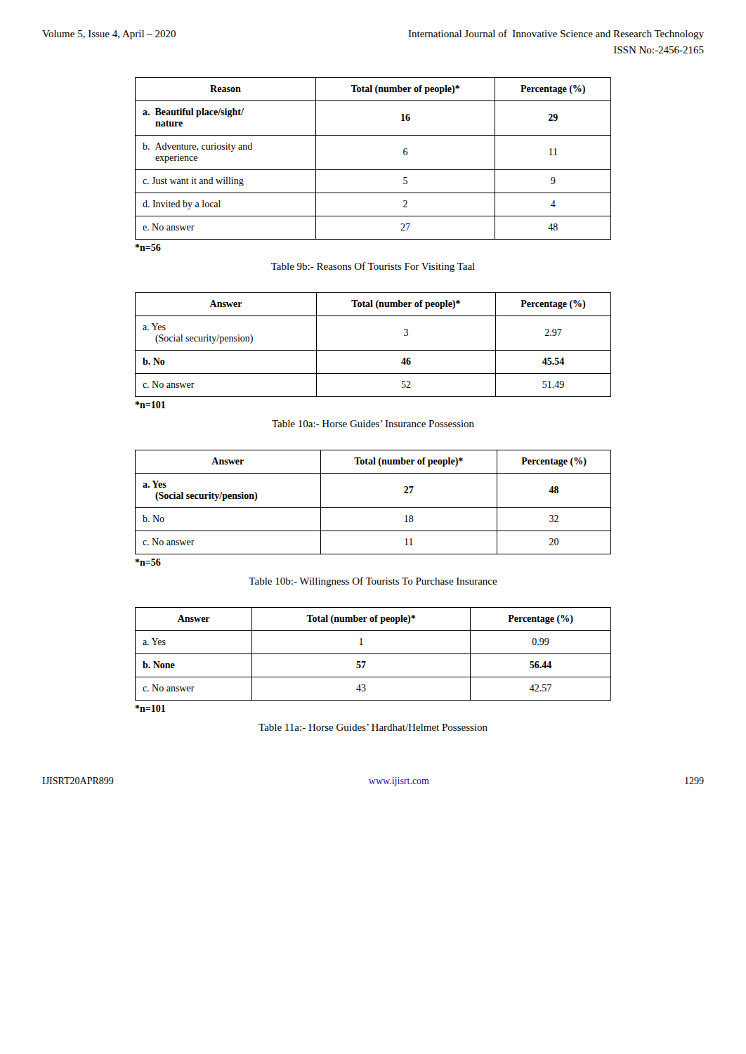Volume 5, Issue 4, April – 2020
International Journal of Innovative Science and Research Technology
ISSN No:-2456-2165
| Reason | Total (number of people)* | Percentage (%) |
| --- | --- | --- |
| a. Beautiful place/sight/ nature | 16 | 29 |
| b. Adventure, curiosity and experience | 6 | 11 |
| c. Just want it and willing | 5 | 9 |
| d. Invited by a local | 2 | 4 |
| e. No answer | 27 | 48 |
*n=56
Table 9b:- Reasons Of Tourists For Visiting Taal
| Answer | Total (number of people)* | Percentage (%) |
| --- | --- | --- |
| a. Yes (Social security/pension) | 3 | 2.97 |
| b. No | 46 | 45.54 |
| c. No answer | 52 | 51.49 |
*n=101
Table 10a:- Horse Guides’ Insurance Possession
| Answer | Total (number of people)* | Percentage (%) |
| --- | --- | --- |
| a. Yes (Social security/pension) | 27 | 48 |
| b. No | 18 | 32 |
| c. No answer | 11 | 20 |
*n=56
Table 10b:- Willingness Of Tourists To Purchase Insurance
| Answer | Total (number of people)* | Percentage (%) |
| --- | --- | --- |
| a. Yes | 1 | 0.99 |
| b. None | 57 | 56.44 |
| c. No answer | 43 | 42.57 |
*n=101
Table 11a:- Horse Guides’ Hardhat/Helmet Possession
IJISRT20APR899
www.ijisrt.com
1299